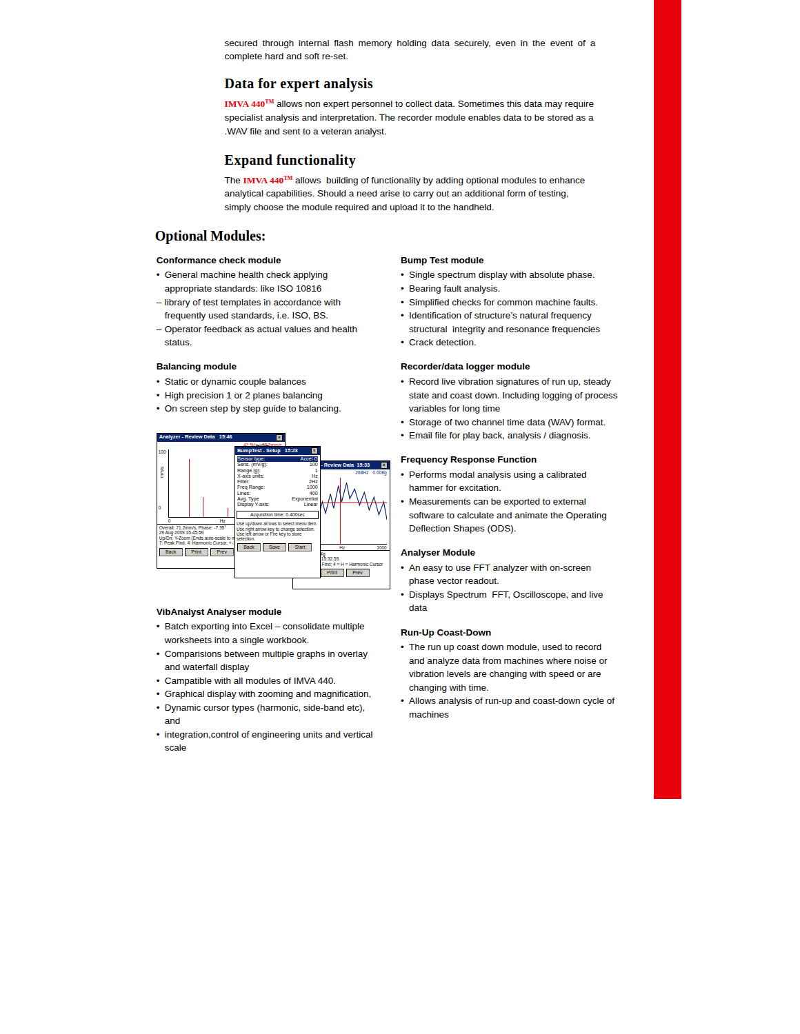secured through internal flash memory holding data securely, even in the event of a complete hard and soft re-set.
Data for expert analysis
IMVA 440TM allows non expert personnel to collect data. Sometimes this data may require specialist analysis and interpretation. The recorder module enables data to be stored as a .WAV file and sent to a veteran analyst.
Expand functionality
The IMVA 440TM allows building of functionality by adding optional modules to enhance analytical capabilities. Should a need arise to carry out an additional form of testing, simply choose the module required and upload it to the handheld.
Optional Modules:
Conformance check module
General machine health check applying appropriate standards: like ISO 10816
library of test templates in accordance with frequently used standards, i.e. ISO, BS.
Operator feedback as actual values and health status.
Balancing module
Static or dynamic couple balances
High precision 1 or 2 planes balancing
On screen step by step guide to balancing.
Analyzer - Review Data 15:46 x
42.5Hz 63.8mm/s
100 mm/s 0
0 Hz 100
-7°
Overall: 71.2mm/s, Phase: -7.35°
29 Aug 2009 15.45.59
Up/Dn: Y-Zoom (Ends auto-scale to max.)
7: Peak Find, 4: Harmonic Cursor, +-: X-Zoom
Back Print Prev
BumpTest - Setup 15:23 x
Sensor type: Accel G
Sens. (mV/g): 100
Range (g): 1
X-axis units: Hz
Filter: 2Hz
Freq Range: 1000
Lines: 400
Avg. Type Exponential
Display Y-axis: Linear
Acquisition time: 0.400sec
Use up/down arrows to select menu item.
Use right arrow key to change selection.
Use left arrow or Fire key to store selection.
Back Save Start
BumpTest - Review Data 15:33 x
268Hz 0.008g
0.010 0
0 Hz 1000
Overall: 0.034g
29 Aug 2009 15.32.53
7 = P = Peak Find; 4 = H = Harmonic Cursor
Back Print Prev
Screenshots: Analyzer Review Data, BumpTest Setup and BumpTest Review Data.
VibAnalyst Analyser module
Batch exporting into Excel – consolidate multiple worksheets into a single workbook.
Comparisions between multiple graphs in overlay and waterfall display
Campatible with all modules of IMVA 440.
Graphical display with zooming and magnification,
Dynamic cursor types (harmonic, side-band etc), and
integration,control of engineering units and vertical scale
Bump Test module
Single spectrum display with absolute phase.
Bearing fault analysis.
Simplified checks for common machine faults.
Identification of structure’s natural frequency structural integrity and resonance frequencies
Crack detection.
Recorder/data logger module
Record live vibration signatures of run up, steady state and coast down. Including logging of process variables for long time
Storage of two channel time data (WAV) format.
Email file for play back, analysis / diagnosis.
Frequency Response Function
Performs modal analysis using a calibrated hammer for excitation.
Measurements can be exported to external software to calculate and animate the Operating Deflection Shapes (ODS).
Analyser Module
An easy to use FFT analyzer with on-screen phase vector readout.
Displays Spectrum FFT, Oscilloscope, and live data
Run-Up Coast-Down
The run up coast down module, used to record and analyze data from machines where noise or vibration levels are changing with speed or are changing with time.
Allows analysis of run-up and coast-down cycle of machines